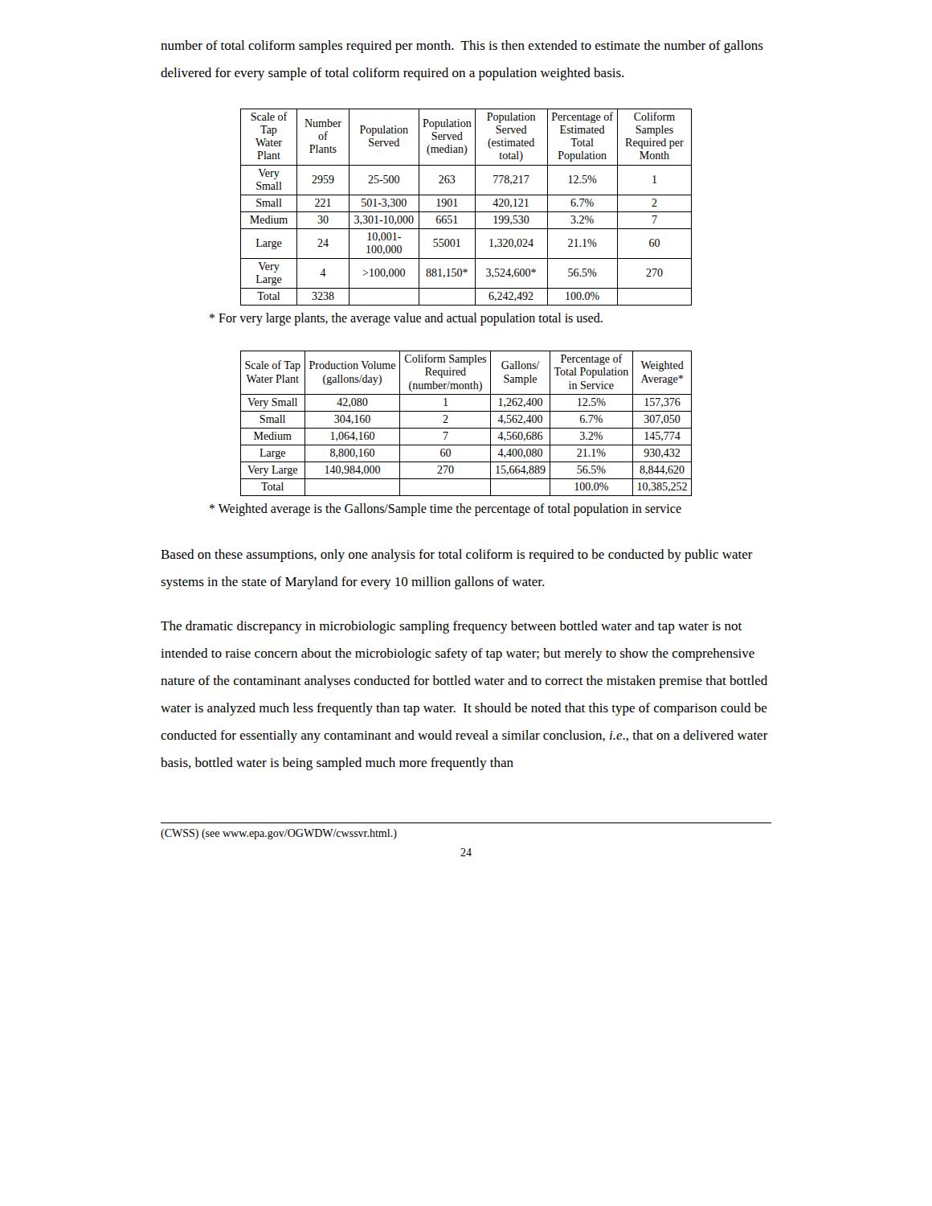number of total coliform samples required per month. This is then extended to estimate the number of gallons delivered for every sample of total coliform required on a population weighted basis.
| Scale of Tap Water Plant | Number of Plants | Population Served | Population Served (median) | Population Served (estimated total) | Percentage of Estimated Total Population | Coliform Samples Required per Month |
| --- | --- | --- | --- | --- | --- | --- |
| Very Small | 2959 | 25-500 | 263 | 778,217 | 12.5% | 1 |
| Small | 221 | 501-3,300 | 1901 | 420,121 | 6.7% | 2 |
| Medium | 30 | 3,301-10,000 | 6651 | 199,530 | 3.2% | 7 |
| Large | 24 | 10,001-100,000 | 55001 | 1,320,024 | 21.1% | 60 |
| Very Large | 4 | >100,000 | 881,150* | 3,524,600* | 56.5% | 270 |
| Total | 3238 | | | 6,242,492 | 100.0% | |
* For very large plants, the average value and actual population total is used.
| Scale of Tap Water Plant | Production Volume (gallons/day) | Coliform Samples Required (number/month) | Gallons/ Sample | Percentage of Total Population in Service | Weighted Average* |
| --- | --- | --- | --- | --- | --- |
| Very Small | 42,080 | 1 | 1,262,400 | 12.5% | 157,376 |
| Small | 304,160 | 2 | 4,562,400 | 6.7% | 307,050 |
| Medium | 1,064,160 | 7 | 4,560,686 | 3.2% | 145,774 |
| Large | 8,800,160 | 60 | 4,400,080 | 21.1% | 930,432 |
| Very Large | 140,984,000 | 270 | 15,664,889 | 56.5% | 8,844,620 |
| Total | | | | 100.0% | 10,385,252 |
* Weighted average is the Gallons/Sample time the percentage of total population in service
Based on these assumptions, only one analysis for total coliform is required to be conducted by public water systems in the state of Maryland for every 10 million gallons of water.
The dramatic discrepancy in microbiologic sampling frequency between bottled water and tap water is not intended to raise concern about the microbiologic safety of tap water; but merely to show the comprehensive nature of the contaminant analyses conducted for bottled water and to correct the mistaken premise that bottled water is analyzed much less frequently than tap water. It should be noted that this type of comparison could be conducted for essentially any contaminant and would reveal a similar conclusion, i.e., that on a delivered water basis, bottled water is being sampled much more frequently than
(CWSS) (see www.epa.gov/OGWDW/cwssvr.html.)
24